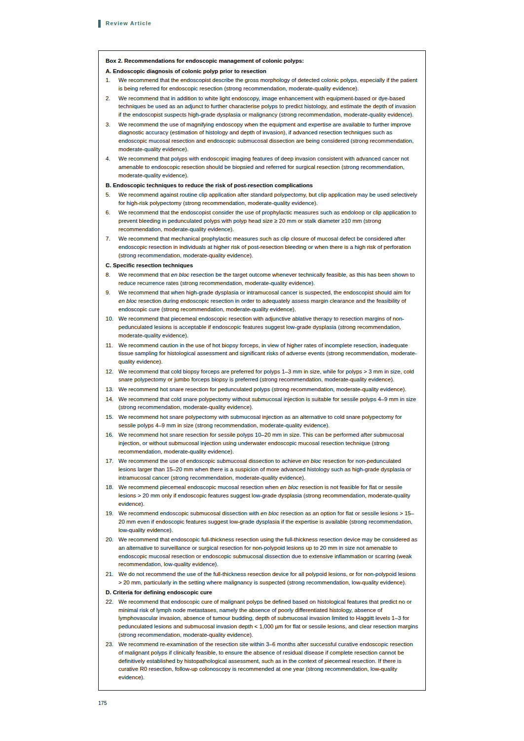Review Article
Box 2. Recommendations for endoscopic management of colonic polyps:
A. Endoscopic diagnosis of colonic polyp prior to resection
1. We recommend that the endoscopist describe the gross morphology of detected colonic polyps, especially if the patient is being referred for endoscopic resection (strong recommendation, moderate-quality evidence).
2. We recommend that in addition to white light endoscopy, image enhancement with equipment-based or dye-based techniques be used as an adjunct to further characterise polyps to predict histology, and estimate the depth of invasion if the endoscopist suspects high-grade dysplasia or malignancy (strong recommendation, moderate-quality evidence).
3. We recommend the use of magnifying endoscopy when the equipment and expertise are available to further improve diagnostic accuracy (estimation of histology and depth of invasion), if advanced resection techniques such as endoscopic mucosal resection and endoscopic submucosal dissection are being considered (strong recommendation, moderate-quality evidence).
4. We recommend that polyps with endoscopic imaging features of deep invasion consistent with advanced cancer not amenable to endoscopic resection should be biopsied and referred for surgical resection (strong recommendation, moderate-quality evidence).
B. Endoscopic techniques to reduce the risk of post-resection complications
5. We recommend against routine clip application after standard polypectomy, but clip application may be used selectively for high-risk polypectomy (strong recommendation, moderate-quality evidence).
6. We recommend that the endoscopist consider the use of prophylactic measures such as endoloop or clip application to prevent bleeding in pedunculated polyps with polyp head size ≥ 20 mm or stalk diameter ≥10 mm (strong recommendation, moderate-quality evidence).
7. We recommend that mechanical prophylactic measures such as clip closure of mucosal defect be considered after endoscopic resection in individuals at higher risk of post-resection bleeding or when there is a high risk of perforation (strong recommendation, moderate-quality evidence).
C. Specific resection techniques
8. We recommend that en bloc resection be the target outcome whenever technically feasible, as this has been shown to reduce recurrence rates (strong recommendation, moderate-quality evidence).
9. We recommend that when high-grade dysplasia or intramucosal cancer is suspected, the endoscopist should aim for en bloc resection during endoscopic resection in order to adequately assess margin clearance and the feasibility of endoscopic cure (strong recommendation, moderate-quality evidence).
10. We recommend that piecemeal endoscopic resection with adjunctive ablative therapy to resection margins of non-pedunculated lesions is acceptable if endoscopic features suggest low-grade dysplasia (strong recommendation, moderate-quality evidence).
11. We recommend caution in the use of hot biopsy forceps, in view of higher rates of incomplete resection, inadequate tissue sampling for histological assessment and significant risks of adverse events (strong recommendation, moderate-quality evidence).
12. We recommend that cold biopsy forceps are preferred for polyps 1–3 mm in size, while for polyps > 3 mm in size, cold snare polypectomy or jumbo forceps biopsy is preferred (strong recommendation, moderate-quality evidence).
13. We recommend hot snare resection for pedunculated polyps (strong recommendation, moderate-quality evidence).
14. We recommend that cold snare polypectomy without submucosal injection is suitable for sessile polyps 4–9 mm in size (strong recommendation, moderate-quality evidence).
15. We recommend hot snare polypectomy with submucosal injection as an alternative to cold snare polypectomy for sessile polyps 4–9 mm in size (strong recommendation, moderate-quality evidence).
16. We recommend hot snare resection for sessile polyps 10–20 mm in size. This can be performed after submucosal injection, or without submucosal injection using underwater endoscopic mucosal resection technique (strong recommendation, moderate-quality evidence).
17. We recommend the use of endoscopic submucosal dissection to achieve en bloc resection for non-pedunculated lesions larger than 15–20 mm when there is a suspicion of more advanced histology such as high-grade dysplasia or intramucosal cancer (strong recommendation, moderate-quality evidence).
18. We recommend piecemeal endoscopic mucosal resection when en bloc resection is not feasible for flat or sessile lesions > 20 mm only if endoscopic features suggest low-grade dysplasia (strong recommendation, moderate-quality evidence).
19. We recommend endoscopic submucosal dissection with en bloc resection as an option for flat or sessile lesions > 15–20 mm even if endoscopic features suggest low-grade dysplasia if the expertise is available (strong recommendation, low-quality evidence).
20. We recommend that endoscopic full-thickness resection using the full-thickness resection device may be considered as an alternative to surveillance or surgical resection for non-polypoid lesions up to 20 mm in size not amenable to endoscopic mucosal resection or endoscopic submucosal dissection due to extensive inflammation or scarring (weak recommendation, low-quality evidence).
21. We do not recommend the use of the full-thickness resection device for all polypoid lesions, or for non-polypoid lesions > 20 mm, particularly in the setting where malignancy is suspected (strong recommendation, low-quality evidence).
D. Criteria for defining endoscopic cure
22. We recommend that endoscopic cure of malignant polyps be defined based on histological features that predict no or minimal risk of lymph node metastases, namely the absence of poorly differentiated histology, absence of lymphovascular invasion, absence of tumour budding, depth of submucosal invasion limited to Haggitt levels 1–3 for pedunculated lesions and submucosal invasion depth < 1,000 µm for flat or sessile lesions, and clear resection margins (strong recommendation, moderate-quality evidence).
23. We recommend re-examination of the resection site within 3–6 months after successful curative endoscopic resection of malignant polyps if clinically feasible, to ensure the absence of residual disease if complete resection cannot be definitively established by histopathological assessment, such as in the context of piecemeal resection. If there is curative R0 resection, follow-up colonoscopy is recommended at one year (strong recommendation, low-quality evidence).
175